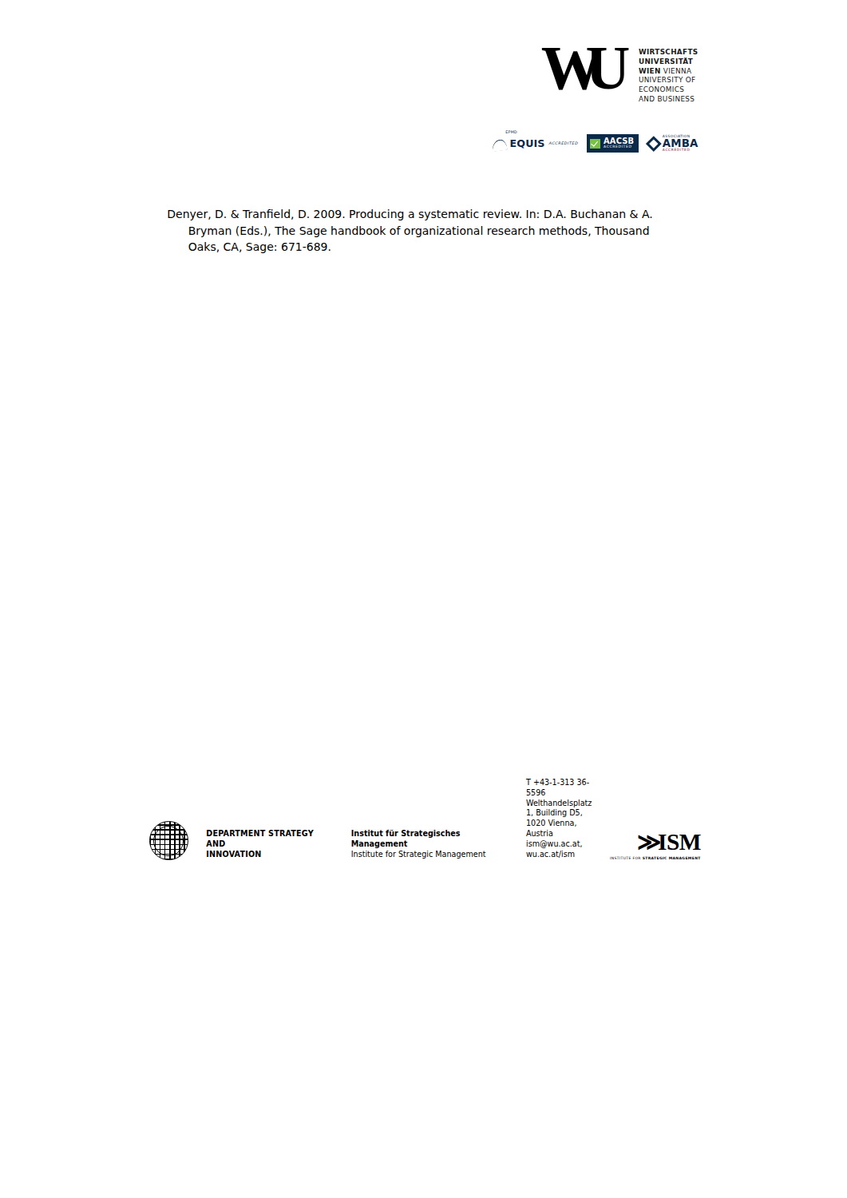WU
Wirtschafts
Universität
Wien Vienna
University of
Economics
and Business
EPMD EQUIS Accredited AACSB Accredited Association AMBA Accredited
Denyer, D. & Tranfield, D. 2009. Producing a systematic review. In: D.A. Buchanan & A. Bryman (Eds.), The Sage handbook of organizational research methods, Thousand Oaks, CA, Sage: 671-689.
Department Strategy and
Innovation
Institut für Strategisches Management
Institute for Strategic Management
T +43-1-313 36-5596
Welthandelsplatz 1, Building D5,
1020 Vienna, Austria
ism@wu.ac.at, wu.ac.at/ism
≫ISM
Institute for Strategic Management